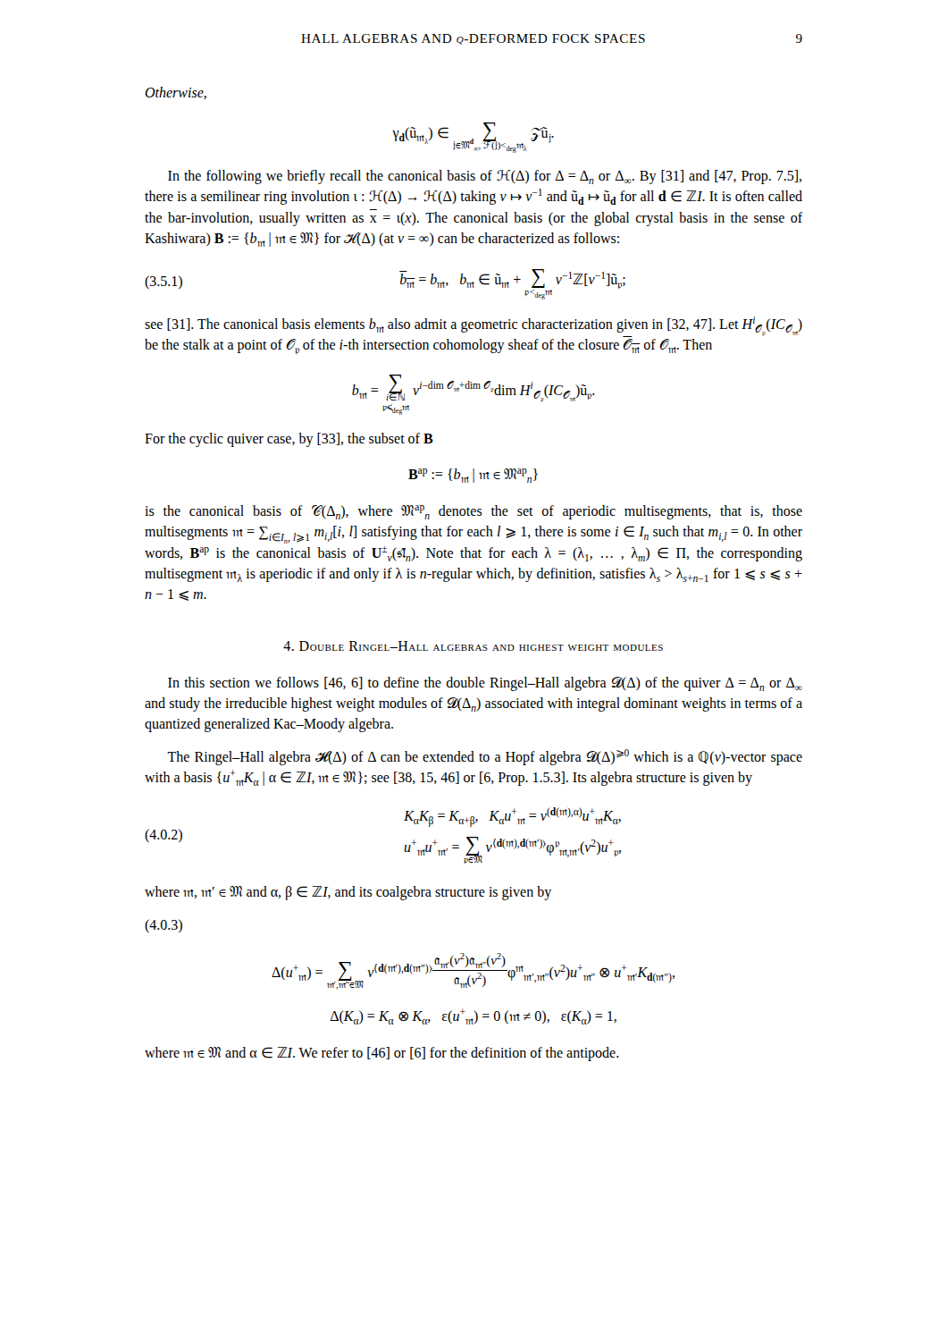HALL ALGEBRAS AND q-DEFORMED FOCK SPACES 9
Otherwise,
γd(ũ𝔪λ) ∈ ∑ 𝔧∈𝔐d∞, ℱ(𝔧)<deg𝔪λ 𝒵ũ𝔧.
In the following we briefly recall the canonical basis of ℋ(Δ) for Δ = Δn or Δ∞. By [31] and [47, Prop. 7.5], there is a semilinear ring involution ι : ℋ(Δ) → ℋ(Δ) taking v ↦ v−1 and ũd ↦ ũd for all d ∈ ℤI. It is often called the bar-involution, usually written as x = ι(x). The canonical basis (or the global crystal basis in the sense of Kashiwara) B := {b𝔪 | 𝔪 ∈ 𝔐} for ℋ(Δ) (at v = ∞) can be characterized as follows:
(3.5.1) b𝔪 = b𝔪, b𝔪 ∈ ũ𝔪 + ∑ 𝔭<deg𝔪 v−1ℤ[v−1]ũ𝔭;
see [31]. The canonical basis elements b𝔪 also admit a geometric characterization given in [32, 47]. Let Hi𝒪𝔭(IC𝒪𝔪) be the stalk at a point of 𝒪𝔭 of the i-th intersection cohomology sheaf of the closure 𝒪𝔪 of 𝒪𝔪. Then
b𝔪 = ∑ i∈ℕ 𝔭⩽deg𝔪 vi−dim 𝒪𝔪+dim 𝒪𝔭dim Hi𝒪𝔭(IC𝒪𝔪)ũ𝔭.
For the cyclic quiver case, by [33], the subset of B
Bap := {b𝔪 | 𝔪 ∈ 𝔐apn}
is the canonical basis of 𝒞(Δn), where 𝔐apn denotes the set of aperiodic multisegments, that is, those multisegments 𝔪 = ∑i∈In, l⩾1 mi,l[i, l] satisfying that for each l ⩾ 1, there is some i ∈ In such that mi,l = 0. In other words, Bap is the canonical basis of U±v(𝔰𝔩̂n). Note that for each λ = (λ1, … , λm) ∈ Π, the corresponding multisegment 𝔪λ is aperiodic if and only if λ is n-regular which, by definition, satisfies λs > λs+n−1 for 1 ⩽ s ⩽ s + n − 1 ⩽ m.
4. Double Ringel–Hall algebras and highest weight modules
In this section we follows [46, 6] to define the double Ringel–Hall algebra 𝓓(Δ) of the quiver Δ = Δn or Δ∞ and study the irreducible highest weight modules of 𝓓(Δn) associated with integral dominant weights in terms of a quantized generalized Kac–Moody algebra.
The Ringel–Hall algebra 𝓗(Δ) of Δ can be extended to a Hopf algebra 𝓓(Δ)⩾0 which is a ℚ(v)-vector space with a basis {u+𝔪Kα | α ∈ ℤI, 𝔪 ∈ 𝔐}; see [38, 15, 46] or [6, Prop. 1.5.3]. Its algebra structure is given by
(4.0.2) KαKβ = Kα+β, Kαu+𝔪 = v(d(𝔪),α)u+𝔪Kα, u+𝔪u+𝔪′ = ∑ 𝔭∈𝔐 v⟨d(𝔪),d(𝔪′)⟩φ𝔭𝔪,𝔪′(v2)u+𝔭,
where 𝔪, 𝔪′ ∈ 𝔐 and α, β ∈ ℤI, and its coalgebra structure is given by
(4.0.3)
Δ(u+𝔪) = ∑ 𝔪′,𝔪″∈𝔐 v⟨d(𝔪′),d(𝔪″)⟩𝔞𝔪′(v2)𝔞𝔪″(v2) 𝔞𝔪(v2) φ𝔪𝔪′,𝔪″(v2)u+𝔪″ ⊗ u+𝔪′Kd(𝔪″),
Δ(Kα) = Kα ⊗ Kα, ε(u+𝔪) = 0 (𝔪 ≠ 0), ε(Kα) = 1,
where 𝔪 ∈ 𝔐 and α ∈ ℤI. We refer to [46] or [6] for the definition of the antipode.